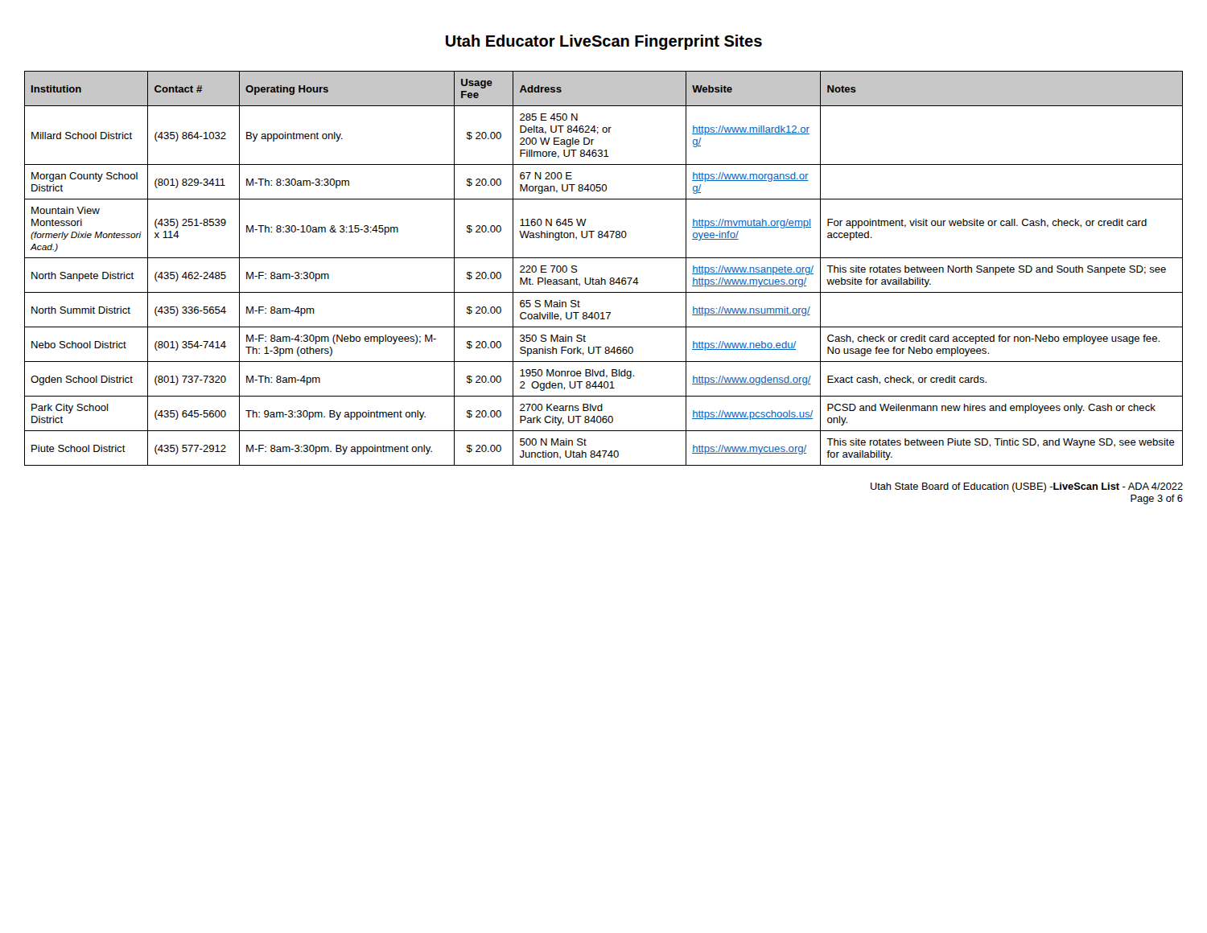Utah Educator LiveScan Fingerprint Sites
| Institution | Contact # | Operating Hours | Usage Fee | Address | Website | Notes |
| --- | --- | --- | --- | --- | --- | --- |
| Millard School District | (435) 864-1032 | By appointment only. | $ 20.00 | 285 E 450 N Delta, UT 84624; or 200 W Eagle Dr Fillmore, UT 84631 | https://www.millardk12.org/ | |
| Morgan County School District | (801) 829-3411 | M-Th: 8:30am-3:30pm | $ 20.00 | 67 N 200 E Morgan, UT 84050 | https://www.morgansd.org/ | |
| Mountain View Montessori (formerly Dixie Montessori Acad.) | (435) 251-8539 x 114 | M-Th: 8:30-10am & 3:15-3:45pm | $ 20.00 | 1160 N 645 W Washington, UT 84780 | https://mvmutah.org/employee-info/ | For appointment, visit our website or call. Cash, check, or credit card accepted. |
| North Sanpete District | (435) 462-2485 | M-F: 8am-3:30pm | $ 20.00 | 220 E 700 S Mt. Pleasant, Utah 84674 | https://www.nsanpete.org/ https://www.mycues.org/ | This site rotates between North Sanpete SD and South Sanpete SD; see website for availability. |
| North Summit District | (435) 336-5654 | M-F: 8am-4pm | $ 20.00 | 65 S Main St Coalville, UT 84017 | https://www.nsummit.org/ | |
| Nebo School District | (801) 354-7414 | M-F: 8am-4:30pm (Nebo employees); M-Th: 1-3pm (others) | $ 20.00 | 350 S Main St Spanish Fork, UT 84660 | https://www.nebo.edu/ | Cash, check or credit card accepted for non-Nebo employee usage fee. No usage fee for Nebo employees. |
| Ogden School District | (801) 737-7320 | M-Th: 8am-4pm | $ 20.00 | 1950 Monroe Blvd, Bldg. 2 Ogden, UT 84401 | https://www.ogdensd.org/ | Exact cash, check, or credit cards. |
| Park City School District | (435) 645-5600 | Th: 9am-3:30pm. By appointment only. | $ 20.00 | 2700 Kearns Blvd Park City, UT 84060 | https://www.pcschools.us/ | PCSD and Weilenmann new hires and employees only. Cash or check only. |
| Piute School District | (435) 577-2912 | M-F: 8am-3:30pm. By appointment only. | $ 20.00 | 500 N Main St Junction, Utah 84740 | https://www.mycues.org/ | This site rotates between Piute SD, Tintic SD, and Wayne SD, see website for availability. |
Utah State Board of Education (USBE) -LiveScan List - ADA 4/2022 Page 3 of 6